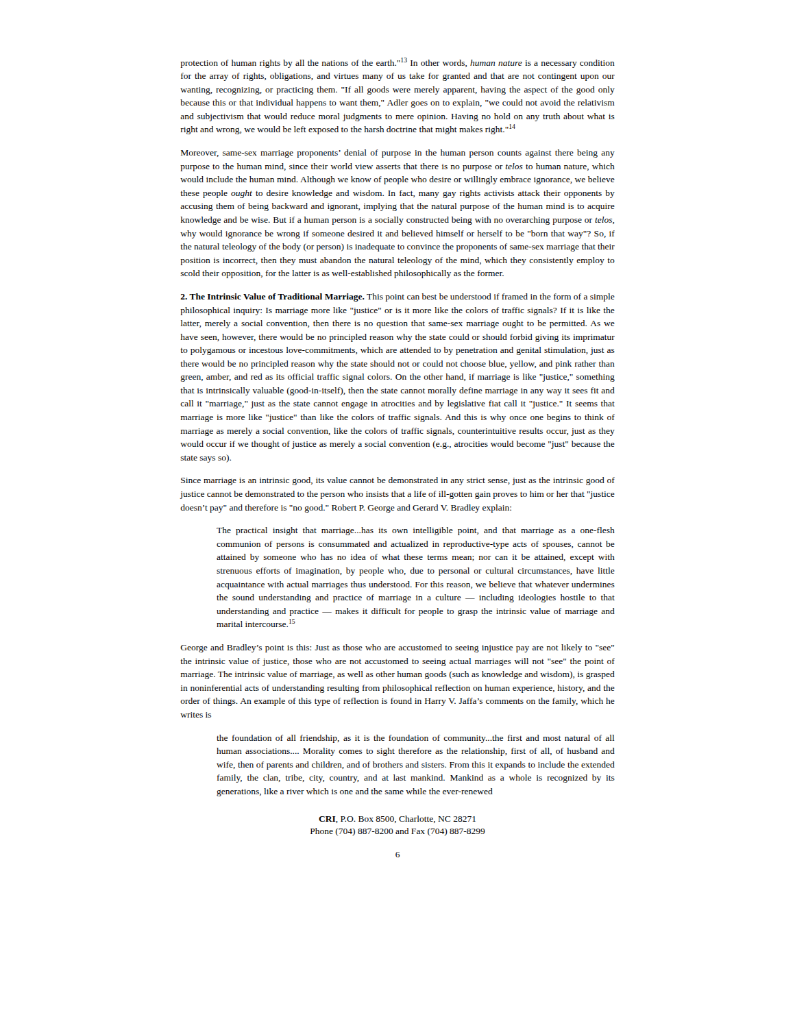protection of human rights by all the nations of the earth."13 In other words, human nature is a necessary condition for the array of rights, obligations, and virtues many of us take for granted and that are not contingent upon our wanting, recognizing, or practicing them. "If all goods were merely apparent, having the aspect of the good only because this or that individual happens to want them," Adler goes on to explain, "we could not avoid the relativism and subjectivism that would reduce moral judgments to mere opinion. Having no hold on any truth about what is right and wrong, we would be left exposed to the harsh doctrine that might makes right."14
Moreover, same-sex marriage proponents’ denial of purpose in the human person counts against there being any purpose to the human mind, since their world view asserts that there is no purpose or telos to human nature, which would include the human mind. Although we know of people who desire or willingly embrace ignorance, we believe these people ought to desire knowledge and wisdom. In fact, many gay rights activists attack their opponents by accusing them of being backward and ignorant, implying that the natural purpose of the human mind is to acquire knowledge and be wise. But if a human person is a socially constructed being with no overarching purpose or telos, why would ignorance be wrong if someone desired it and believed himself or herself to be "born that way"? So, if the natural teleology of the body (or person) is inadequate to convince the proponents of same-sex marriage that their position is incorrect, then they must abandon the natural teleology of the mind, which they consistently employ to scold their opposition, for the latter is as well-established philosophically as the former.
2. The Intrinsic Value of Traditional Marriage. This point can best be understood if framed in the form of a simple philosophical inquiry: Is marriage more like "justice" or is it more like the colors of traffic signals? If it is like the latter, merely a social convention, then there is no question that same-sex marriage ought to be permitted. As we have seen, however, there would be no principled reason why the state could or should forbid giving its imprimatur to polygamous or incestous love-commitments, which are attended to by penetration and genital stimulation, just as there would be no principled reason why the state should not or could not choose blue, yellow, and pink rather than green, amber, and red as its official traffic signal colors. On the other hand, if marriage is like "justice," something that is intrinsically valuable (good-in-itself), then the state cannot morally define marriage in any way it sees fit and call it "marriage," just as the state cannot engage in atrocities and by legislative fiat call it "justice." It seems that marriage is more like "justice" than like the colors of traffic signals. And this is why once one begins to think of marriage as merely a social convention, like the colors of traffic signals, counterintuitive results occur, just as they would occur if we thought of justice as merely a social convention (e.g., atrocities would become "just" because the state says so).
Since marriage is an intrinsic good, its value cannot be demonstrated in any strict sense, just as the intrinsic good of justice cannot be demonstrated to the person who insists that a life of ill-gotten gain proves to him or her that "justice doesn’t pay" and therefore is "no good." Robert P. George and Gerard V. Bradley explain:
The practical insight that marriage...has its own intelligible point, and that marriage as a one-flesh communion of persons is consummated and actualized in reproductive-type acts of spouses, cannot be attained by someone who has no idea of what these terms mean; nor can it be attained, except with strenuous efforts of imagination, by people who, due to personal or cultural circumstances, have little acquaintance with actual marriages thus understood. For this reason, we believe that whatever undermines the sound understanding and practice of marriage in a culture — including ideologies hostile to that understanding and practice — makes it difficult for people to grasp the intrinsic value of marriage and marital intercourse.15
George and Bradley’s point is this: Just as those who are accustomed to seeing injustice pay are not likely to "see" the intrinsic value of justice, those who are not accustomed to seeing actual marriages will not "see" the point of marriage. The intrinsic value of marriage, as well as other human goods (such as knowledge and wisdom), is grasped in noninferential acts of understanding resulting from philosophical reflection on human experience, history, and the order of things. An example of this type of reflection is found in Harry V. Jaffa’s comments on the family, which he writes is
the foundation of all friendship, as it is the foundation of community...the first and most natural of all human associations.... Morality comes to sight therefore as the relationship, first of all, of husband and wife, then of parents and children, and of brothers and sisters. From this it expands to include the extended family, the clan, tribe, city, country, and at last mankind. Mankind as a whole is recognized by its generations, like a river which is one and the same while the ever-renewed
CRI, P.O. Box 8500, Charlotte, NC 28271
Phone (704) 887-8200 and Fax (704) 887-8299
6